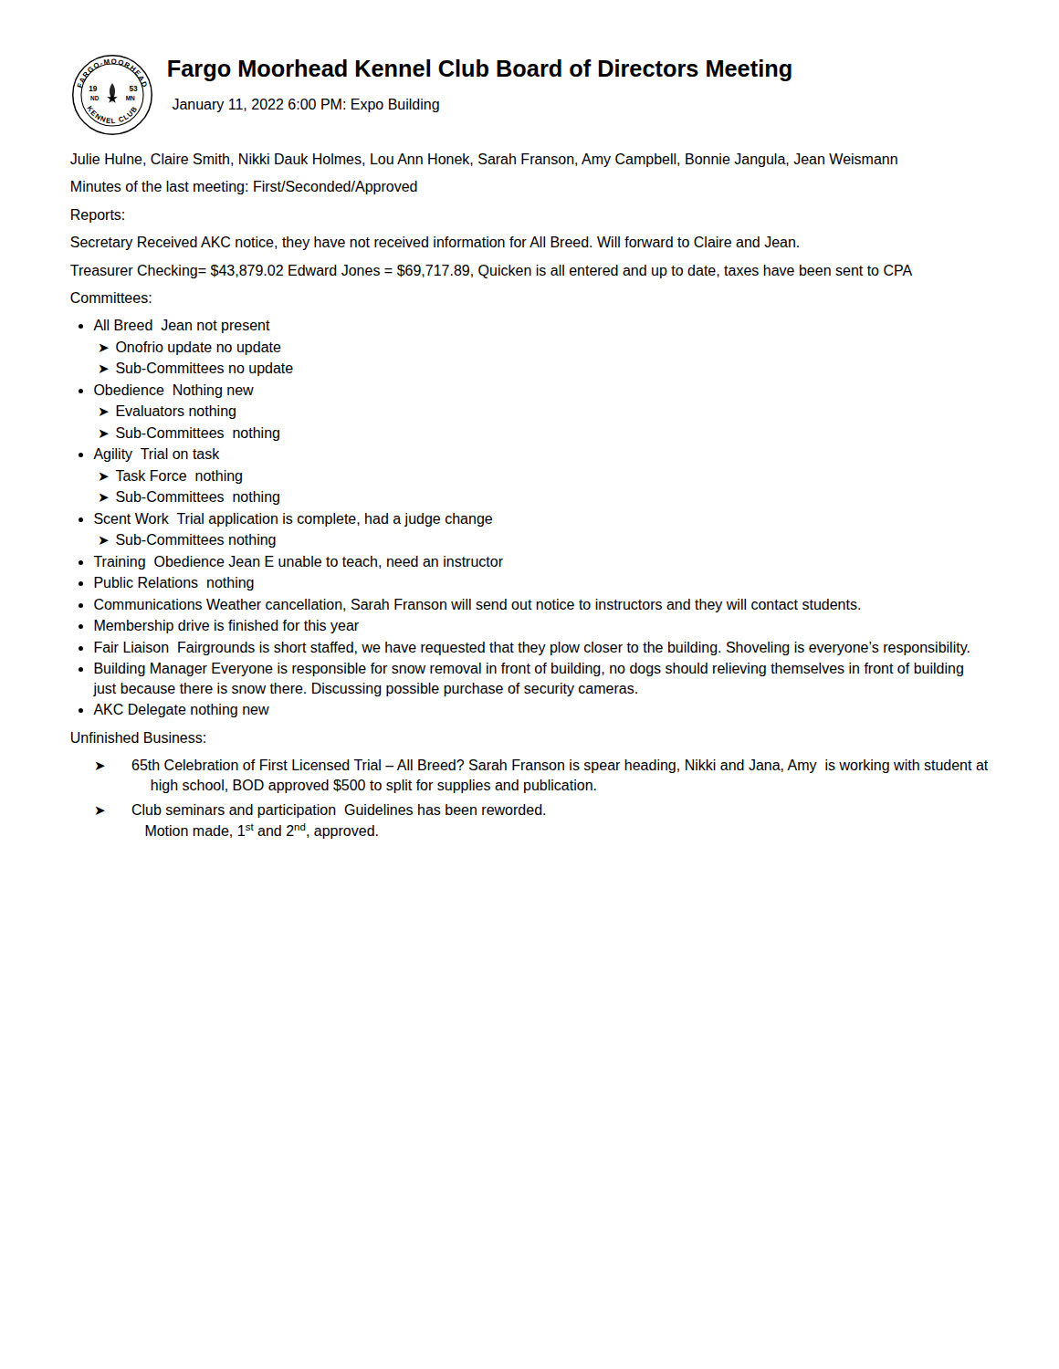FARGO-MOORHEAD KENNEL CLUB 19 53 ND MN
Fargo Moorhead Kennel Club Board of Directors Meeting
January 11, 2022 6:00 PM: Expo Building
Julie Hulne, Claire Smith, Nikki Dauk Holmes, Lou Ann Honek, Sarah Franson, Amy Campbell, Bonnie Jangula, Jean Weismann
Minutes of the last meeting: First/Seconded/Approved
Reports:
Secretary Received AKC notice, they have not received information for All Breed. Will forward to Claire and Jean.
Treasurer Checking= $43,879.02 Edward Jones = $69,717.89, Quicken is all entered and up to date, taxes have been sent to CPA
Committees:
All Breed Jean not present
Onofrio update no update
Sub-Committees no update
Obedience Nothing new
Evaluators nothing
Sub-Committees nothing
Agility Trial on task
Task Force nothing
Sub-Committees nothing
Scent Work Trial application is complete, had a judge change
Sub-Committees nothing
Training Obedience Jean E unable to teach, need an instructor
Public Relations nothing
Communications Weather cancellation, Sarah Franson will send out notice to instructors and they will contact students.
Membership drive is finished for this year
Fair Liaison Fairgrounds is short staffed, we have requested that they plow closer to the building. Shoveling is everyone’s responsibility.
Building Manager Everyone is responsible for snow removal in front of building, no dogs should relieving themselves in front of building just because there is snow there. Discussing possible purchase of security cameras.
AKC Delegate nothing new
Unfinished Business:
65th Celebration of First Licensed Trial – All Breed? Sarah Franson is spear heading, Nikki and Jana, Amy is working with student at high school, BOD approved $500 to split for supplies and publication.
Club seminars and participation Guidelines has been reworded. Motion made, 1st and 2nd, approved.